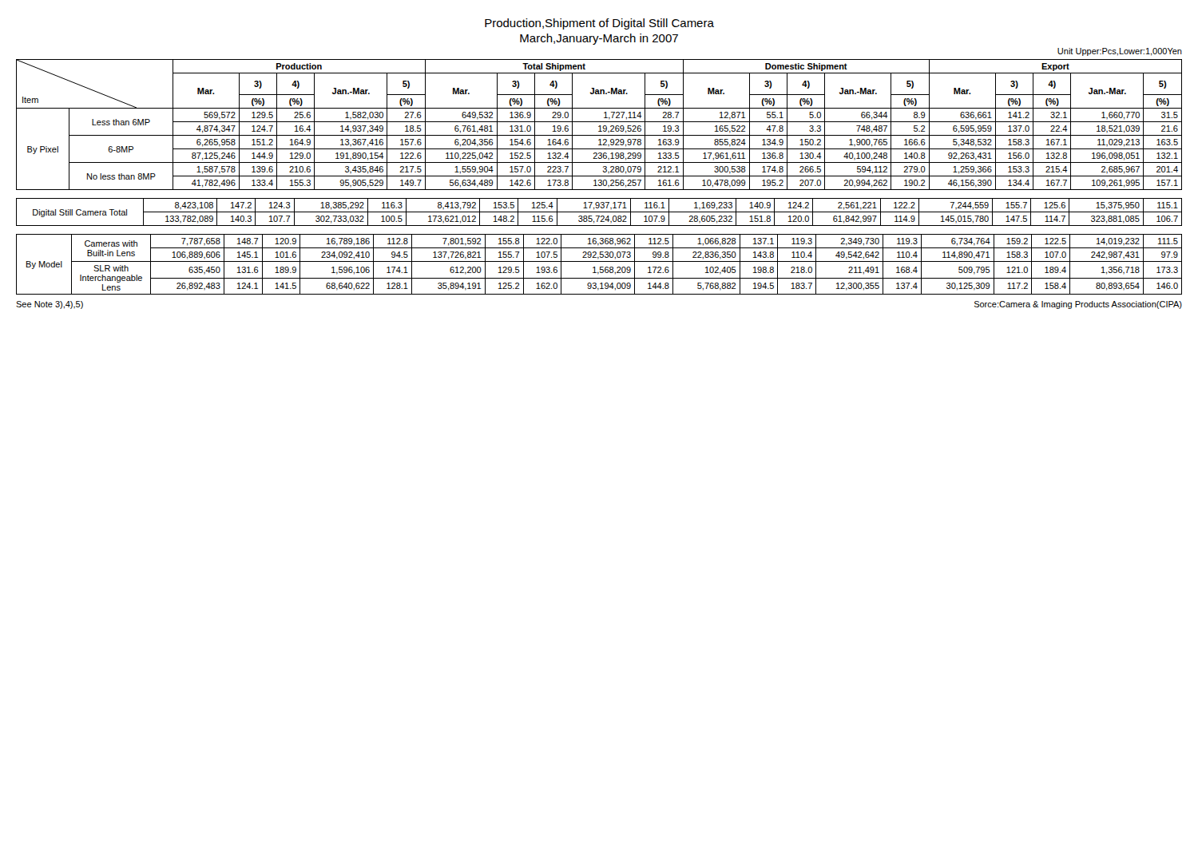Production,Shipment of Digital Still Camera
March,January-March in 2007
Unit Upper:Pcs,Lower:1,000Yen
| Item | Production | Total Shipment | Domestic Shipment | Export |
| Mar. | 3) | 4) | Jan.-Mar. | 5) | Mar. | 3) | 4) | Jan.-Mar. | 5) | Mar. | 3) | 4) | Jan.-Mar. | 5) | Mar. | 3) | 4) | Jan.-Mar. | 5) |
| (%) | (%) | (%) | (%) | (%) | (%) | (%) | (%) | (%) | (%) | (%) | (%) |
| By Pixel | Less than 6MP | 569,572 | 129.5 | 25.6 | 1,582,030 | 27.6 | 649,532 | 136.9 | 29.0 | 1,727,114 | 28.7 | 12,871 | 55.1 | 5.0 | 66,344 | 8.9 | 636,661 | 141.2 | 32.1 | 1,660,770 | 31.5 |
| 4,874,347 | 124.7 | 16.4 | 14,937,349 | 18.5 | 6,761,481 | 131.0 | 19.6 | 19,269,526 | 19.3 | 165,522 | 47.8 | 3.3 | 748,487 | 5.2 | 6,595,959 | 137.0 | 22.4 | 18,521,039 | 21.6 |
| 6-8MP | 6,265,958 | 151.2 | 164.9 | 13,367,416 | 157.6 | 6,204,356 | 154.6 | 164.6 | 12,929,978 | 163.9 | 855,824 | 134.9 | 150.2 | 1,900,765 | 166.6 | 5,348,532 | 158.3 | 167.1 | 11,029,213 | 163.5 |
| 87,125,246 | 144.9 | 129.0 | 191,890,154 | 122.6 | 110,225,042 | 152.5 | 132.4 | 236,198,299 | 133.5 | 17,961,611 | 136.8 | 130.4 | 40,100,248 | 140.8 | 92,263,431 | 156.0 | 132.8 | 196,098,051 | 132.1 |
| No less than 8MP | 1,587,578 | 139.6 | 210.6 | 3,435,846 | 217.5 | 1,559,904 | 157.0 | 223.7 | 3,280,079 | 212.1 | 300,538 | 174.8 | 266.5 | 594,112 | 279.0 | 1,259,366 | 153.3 | 215.4 | 2,685,967 | 201.4 |
| 41,782,496 | 133.4 | 155.3 | 95,905,529 | 149.7 | 56,634,489 | 142.6 | 173.8 | 130,256,257 | 161.6 | 10,478,099 | 195.2 | 207.0 | 20,994,262 | 190.2 | 46,156,390 | 134.4 | 167.7 | 109,261,995 | 157.1 |
| Digital Still Camera Total | 8,423,108 | 147.2 | 124.3 | 18,385,292 | 116.3 | 8,413,792 | 153.5 | 125.4 | 17,937,171 | 116.1 | 1,169,233 | 140.9 | 124.2 | 2,561,221 | 122.2 | 7,244,559 | 155.7 | 125.6 | 15,375,950 | 115.1 |
| 133,782,089 | 140.3 | 107.7 | 302,733,032 | 100.5 | 173,621,012 | 148.2 | 115.6 | 385,724,082 | 107.9 | 28,605,232 | 151.8 | 120.0 | 61,842,997 | 114.9 | 145,015,780 | 147.5 | 114.7 | 323,881,085 | 106.7 |
| By Model | Cameras with Built-in Lens | 7,787,658 | 148.7 | 120.9 | 16,789,186 | 112.8 | 7,801,592 | 155.8 | 122.0 | 16,368,962 | 112.5 | 1,066,828 | 137.1 | 119.3 | 2,349,730 | 119.3 | 6,734,764 | 159.2 | 122.5 | 14,019,232 | 111.5 |
| 106,889,606 | 145.1 | 101.6 | 234,092,410 | 94.5 | 137,726,821 | 155.7 | 107.5 | 292,530,073 | 99.8 | 22,836,350 | 143.8 | 110.4 | 49,542,642 | 110.4 | 114,890,471 | 158.3 | 107.0 | 242,987,431 | 97.9 |
| SLR with Interchangeable Lens | 635,450 | 131.6 | 189.9 | 1,596,106 | 174.1 | 612,200 | 129.5 | 193.6 | 1,568,209 | 172.6 | 102,405 | 198.8 | 218.0 | 211,491 | 168.4 | 509,795 | 121.0 | 189.4 | 1,356,718 | 173.3 |
| 26,892,483 | 124.1 | 141.5 | 68,640,622 | 128.1 | 35,894,191 | 125.2 | 162.0 | 93,194,009 | 144.8 | 5,768,882 | 194.5 | 183.7 | 12,300,355 | 137.4 | 30,125,309 | 117.2 | 158.4 | 80,893,654 | 146.0 |
See Note 3),4),5) Sorce:Camera & Imaging Products Association(CIPA)